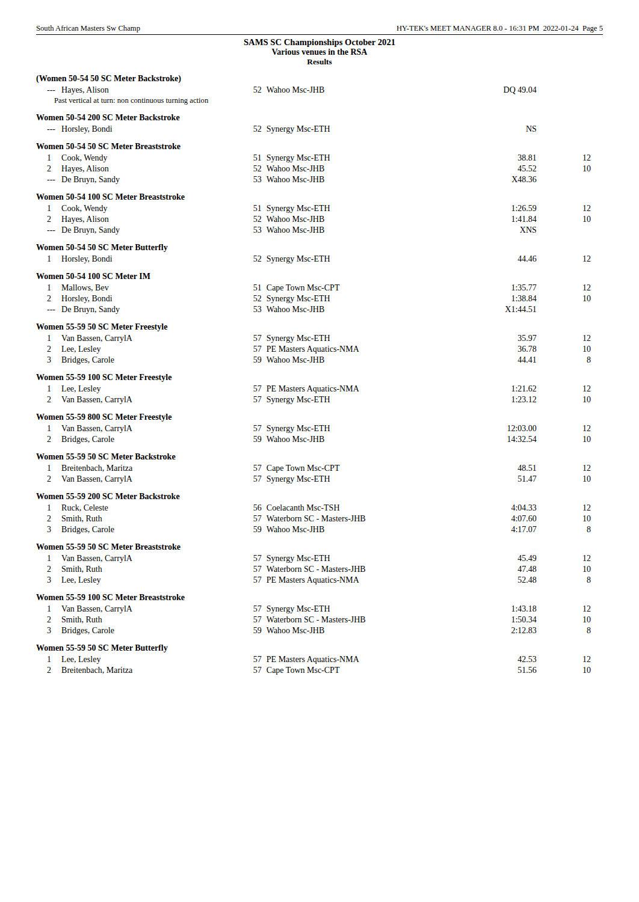South African Masters Sw Champ HY-TEK's MEET MANAGER 8.0 - 16:31 PM 2022-01-24 Page 5
SAMS SC Championships October 2021
Various venues in the RSA
Results
(Women 50-54 50 SC Meter Backstroke)
| --- | Hayes, Alison | 52 | Wahoo Msc-JHB | DQ 49.04 | |
| Past vertical at turn: non continuous turning action |
Women 50-54 200 SC Meter Backstroke
| --- | Horsley, Bondi | 52 | Synergy Msc-ETH | NS | |
Women 50-54 50 SC Meter Breaststroke
| 1 | Cook, Wendy | 51 | Synergy Msc-ETH | 38.81 | 12 |
| 2 | Hayes, Alison | 52 | Wahoo Msc-JHB | 45.52 | 10 |
| --- | De Bruyn, Sandy | 53 | Wahoo Msc-JHB | X48.36 | |
Women 50-54 100 SC Meter Breaststroke
| 1 | Cook, Wendy | 51 | Synergy Msc-ETH | 1:26.59 | 12 |
| 2 | Hayes, Alison | 52 | Wahoo Msc-JHB | 1:41.84 | 10 |
| --- | De Bruyn, Sandy | 53 | Wahoo Msc-JHB | XNS | |
Women 50-54 50 SC Meter Butterfly
| 1 | Horsley, Bondi | 52 | Synergy Msc-ETH | 44.46 | 12 |
Women 50-54 100 SC Meter IM
| 1 | Mallows, Bev | 51 | Cape Town Msc-CPT | 1:35.77 | 12 |
| 2 | Horsley, Bondi | 52 | Synergy Msc-ETH | 1:38.84 | 10 |
| --- | De Bruyn, Sandy | 53 | Wahoo Msc-JHB | X1:44.51 | |
Women 55-59 50 SC Meter Freestyle
| 1 | Van Bassen, CarrylA | 57 | Synergy Msc-ETH | 35.97 | 12 |
| 2 | Lee, Lesley | 57 | PE Masters Aquatics-NMA | 36.78 | 10 |
| 3 | Bridges, Carole | 59 | Wahoo Msc-JHB | 44.41 | 8 |
Women 55-59 100 SC Meter Freestyle
| 1 | Lee, Lesley | 57 | PE Masters Aquatics-NMA | 1:21.62 | 12 |
| 2 | Van Bassen, CarrylA | 57 | Synergy Msc-ETH | 1:23.12 | 10 |
Women 55-59 800 SC Meter Freestyle
| 1 | Van Bassen, CarrylA | 57 | Synergy Msc-ETH | 12:03.00 | 12 |
| 2 | Bridges, Carole | 59 | Wahoo Msc-JHB | 14:32.54 | 10 |
Women 55-59 50 SC Meter Backstroke
| 1 | Breitenbach, Maritza | 57 | Cape Town Msc-CPT | 48.51 | 12 |
| 2 | Van Bassen, CarrylA | 57 | Synergy Msc-ETH | 51.47 | 10 |
Women 55-59 200 SC Meter Backstroke
| 1 | Ruck, Celeste | 56 | Coelacanth Msc-TSH | 4:04.33 | 12 |
| 2 | Smith, Ruth | 57 | Waterborn SC - Masters-JHB | 4:07.60 | 10 |
| 3 | Bridges, Carole | 59 | Wahoo Msc-JHB | 4:17.07 | 8 |
Women 55-59 50 SC Meter Breaststroke
| 1 | Van Bassen, CarrylA | 57 | Synergy Msc-ETH | 45.49 | 12 |
| 2 | Smith, Ruth | 57 | Waterborn SC - Masters-JHB | 47.48 | 10 |
| 3 | Lee, Lesley | 57 | PE Masters Aquatics-NMA | 52.48 | 8 |
Women 55-59 100 SC Meter Breaststroke
| 1 | Van Bassen, CarrylA | 57 | Synergy Msc-ETH | 1:43.18 | 12 |
| 2 | Smith, Ruth | 57 | Waterborn SC - Masters-JHB | 1:50.34 | 10 |
| 3 | Bridges, Carole | 59 | Wahoo Msc-JHB | 2:12.83 | 8 |
Women 55-59 50 SC Meter Butterfly
| 1 | Lee, Lesley | 57 | PE Masters Aquatics-NMA | 42.53 | 12 |
| 2 | Breitenbach, Maritza | 57 | Cape Town Msc-CPT | 51.56 | 10 |